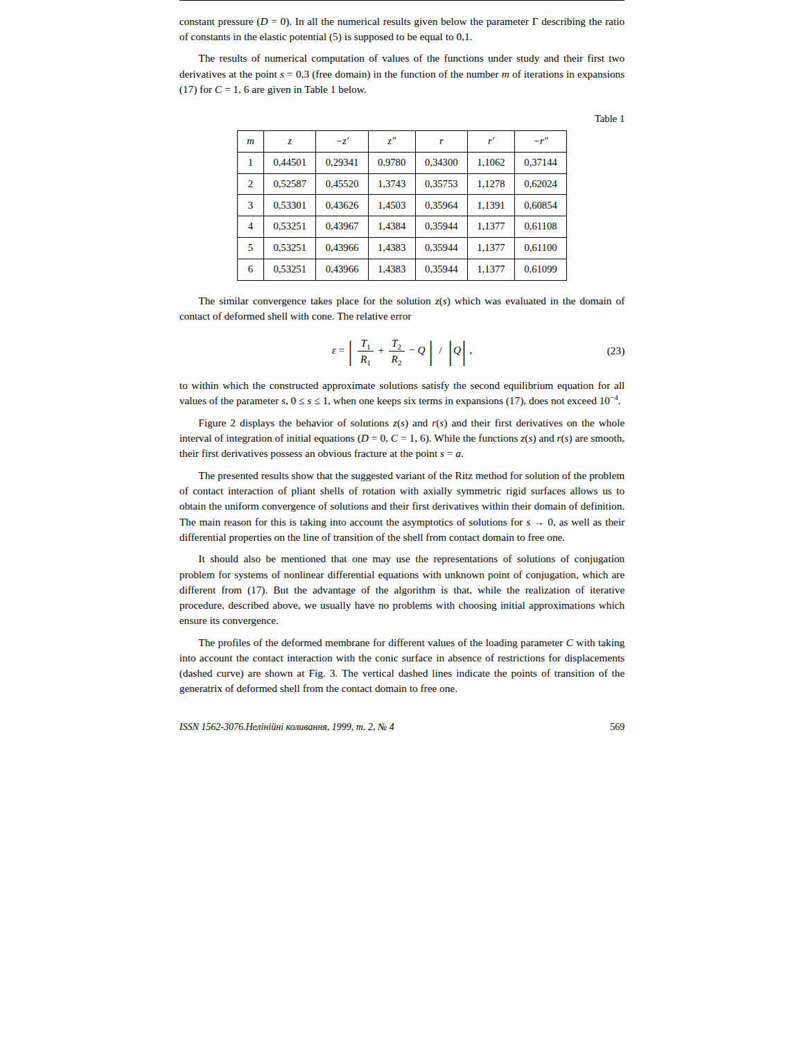constant pressure (D = 0). In all the numerical results given below the parameter Γ describing the ratio of constants in the elastic potential (5) is supposed to be equal to 0,1.
The results of numerical computation of values of the functions under study and their first two derivatives at the point s = 0,3 (free domain) in the function of the number m of iterations in expansions (17) for C = 1, 6 are given in Table 1 below.
Table 1
| m | z | −z′ | z″ | r | r′ | −r″ |
| --- | --- | --- | --- | --- | --- | --- |
| 1 | 0,44501 | 0,29341 | 0,9780 | 0,34300 | 1,1062 | 0,37144 |
| 2 | 0,52587 | 0,45520 | 1,3743 | 0,35753 | 1,1278 | 0,62024 |
| 3 | 0,53301 | 0,43626 | 1,4503 | 0,35964 | 1,1391 | 0,60854 |
| 4 | 0,53251 | 0,43967 | 1,4384 | 0,35944 | 1,1377 | 0,61108 |
| 5 | 0,53251 | 0,43966 | 1,4383 | 0,35944 | 1,1377 | 0,61100 |
| 6 | 0,53251 | 0,43966 | 1,4383 | 0,35944 | 1,1377 | 0,61099 |
The similar convergence takes place for the solution z(s) which was evaluated in the domain of contact of deformed shell with cone. The relative error
ε = | T1 R1 + T2 R2 − Q | / |Q| , (23)
to within which the constructed approximate solutions satisfy the second equilibrium equation for all values of the parameter s, 0 ≤ s ≤ 1, when one keeps six terms in expansions (17), does not exceed 10−4.
Figure 2 displays the behavior of solutions z(s) and r(s) and their first derivatives on the whole interval of integration of initial equations (D = 0, C = 1, 6). While the functions z(s) and r(s) are smooth, their first derivatives possess an obvious fracture at the point s = a.
The presented results show that the suggested variant of the Ritz method for solution of the problem of contact interaction of pliant shells of rotation with axially symmetric rigid surfaces allows us to obtain the uniform convergence of solutions and their first derivatives within their domain of definition. The main reason for this is taking into account the asymptotics of solutions for s → 0, as well as their differential properties on the line of transition of the shell from contact domain to free one.
It should also be mentioned that one may use the representations of solutions of conjugation problem for systems of nonlinear differential equations with unknown point of conjugation, which are different from (17). But the advantage of the algorithm is that, while the realization of iterative procedure, described above, we usually have no problems with choosing initial approximations which ensure its convergence.
The profiles of the deformed membrane for different values of the loading parameter C with taking into account the contact interaction with the conic surface in absence of restrictions for displacements (dashed curve) are shown at Fig. 3. The vertical dashed lines indicate the points of transition of the generatrix of deformed shell from the contact domain to free one.
ISSN 1562-3076.Нелінійні коливання, 1999, т. 2, № 4 569